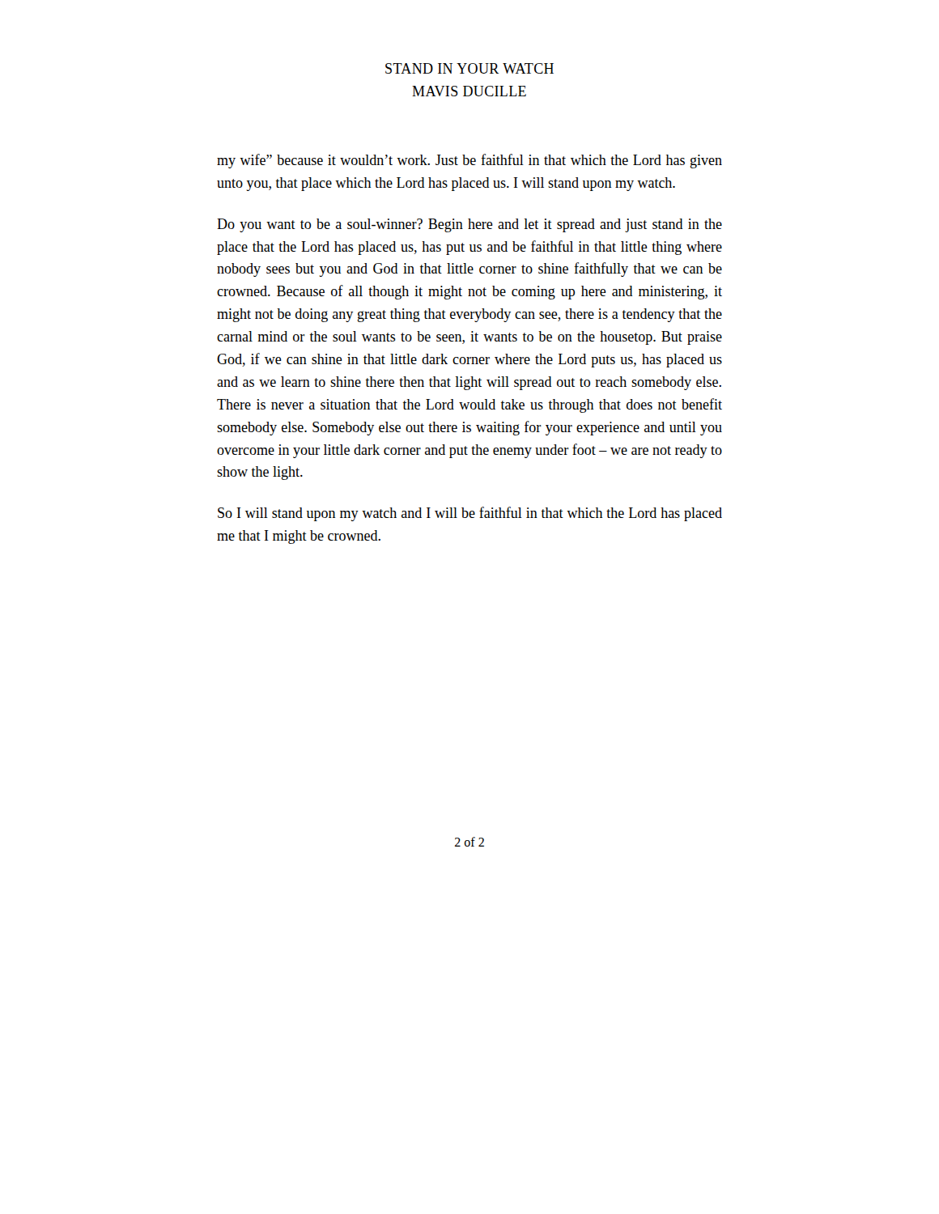STAND IN YOUR WATCH MAVIS DUCILLE
my wife” because it wouldn’t work. Just be faithful in that which the Lord has given unto you, that place which the Lord has placed us. I will stand upon my watch.
Do you want to be a soul-winner? Begin here and let it spread and just stand in the place that the Lord has placed us, has put us and be faithful in that little thing where nobody sees but you and God in that little corner to shine faithfully that we can be crowned. Because of all though it might not be coming up here and ministering, it might not be doing any great thing that everybody can see, there is a tendency that the carnal mind or the soul wants to be seen, it wants to be on the housetop. But praise God, if we can shine in that little dark corner where the Lord puts us, has placed us and as we learn to shine there then that light will spread out to reach somebody else. There is never a situation that the Lord would take us through that does not benefit somebody else. Somebody else out there is waiting for your experience and until you overcome in your little dark corner and put the enemy under foot – we are not ready to show the light.
So I will stand upon my watch and I will be faithful in that which the Lord has placed me that I might be crowned.
2 of 2